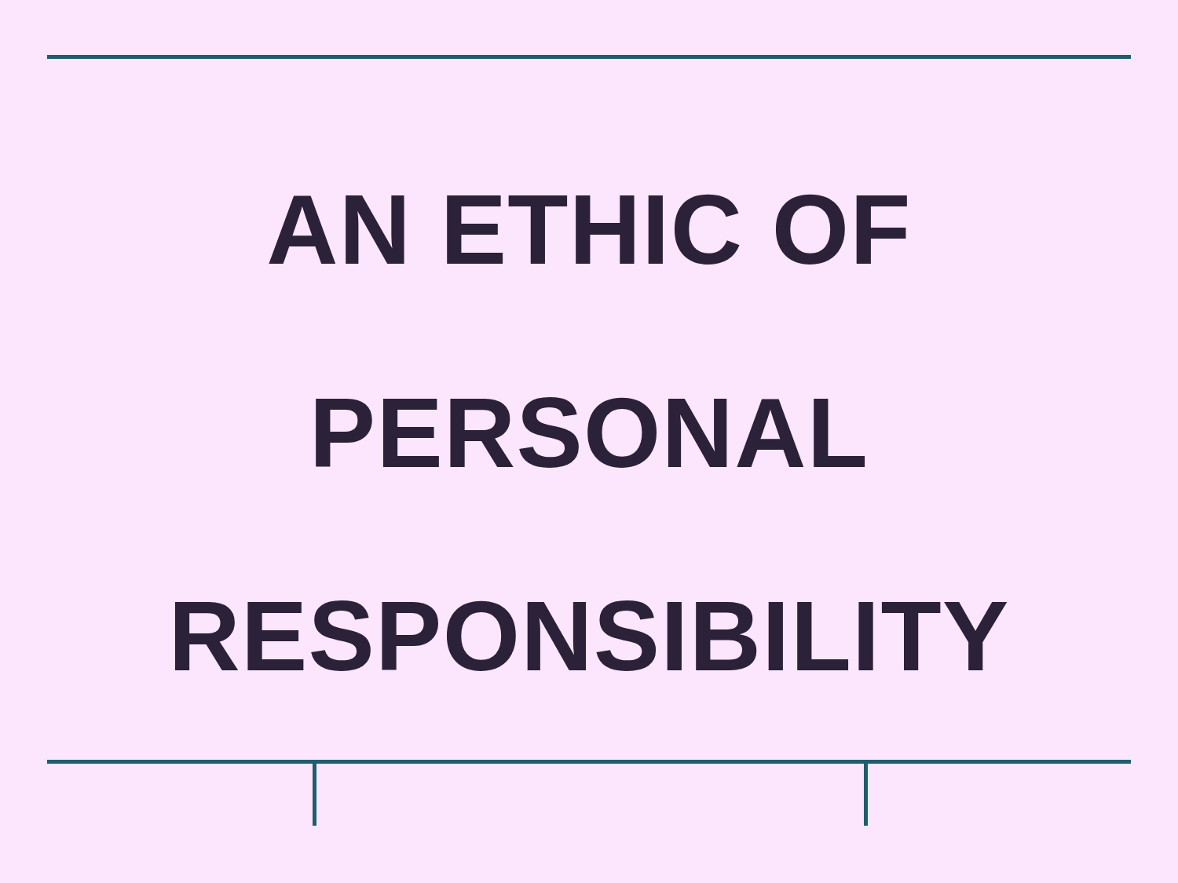An Ethic of Personal Responsibility